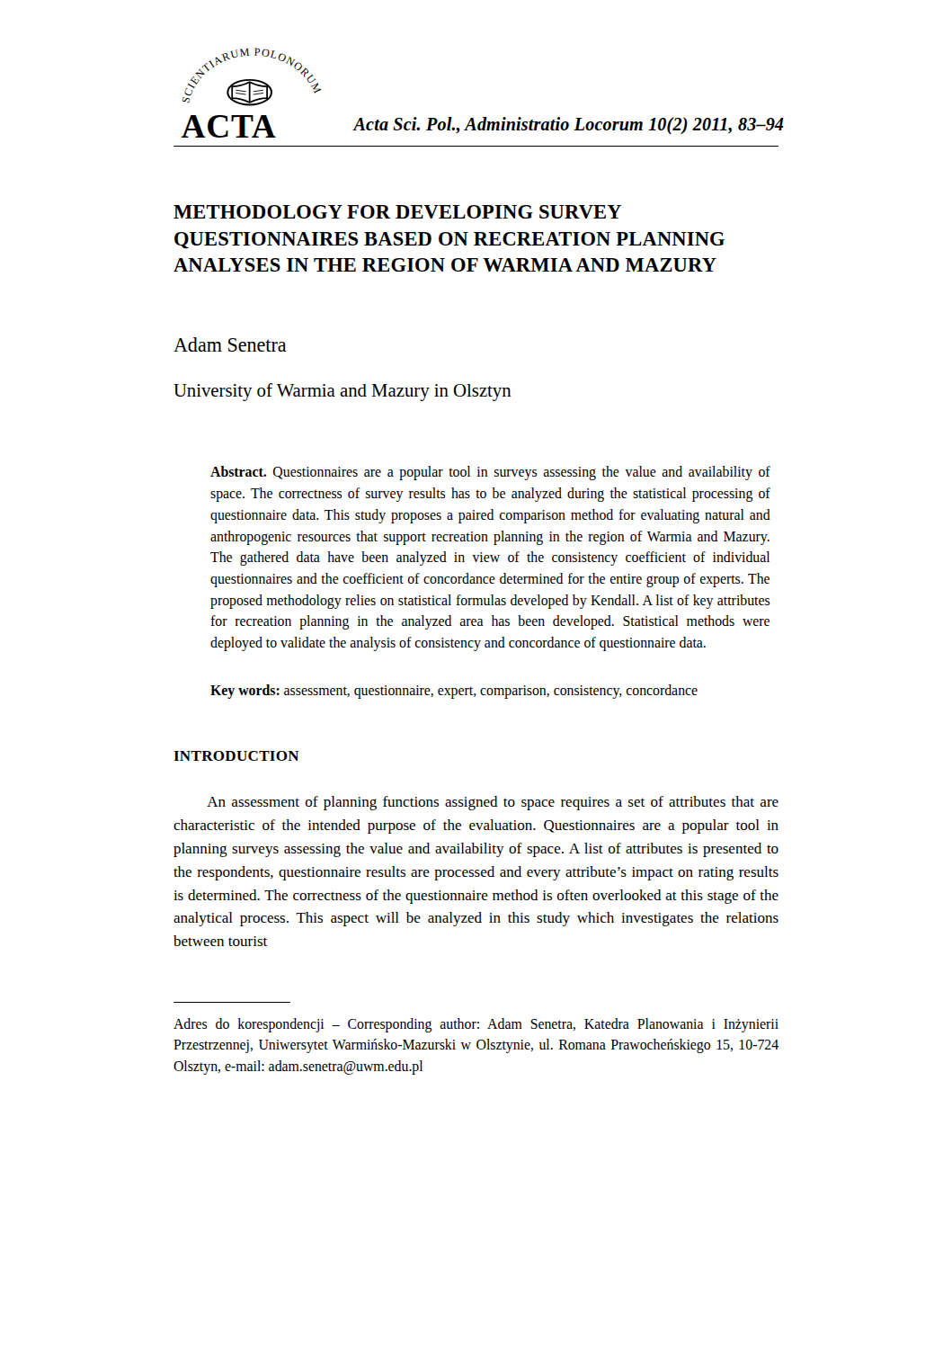SCIENTIARUM POLONORUM ACTA
Acta Sci. Pol., Administratio Locorum 10(2) 2011, 83–94
METHODOLOGY FOR DEVELOPING SURVEY
QUESTIONNAIRES BASED ON RECREATION PLANNING
ANALYSES IN THE REGION OF WARMIA AND MAZURY
Adam Senetra
University of Warmia and Mazury in Olsztyn
Abstract. Questionnaires are a popular tool in surveys assessing the value and availability of space. The correctness of survey results has to be analyzed during the statistical processing of questionnaire data. This study proposes a paired comparison method for evaluating natural and anthropogenic resources that support recreation planning in the region of Warmia and Mazury. The gathered data have been analyzed in view of the consistency coefficient of individual questionnaires and the coefficient of concordance determined for the entire group of experts. The proposed methodology relies on statistical formulas developed by Kendall. A list of key attributes for recreation planning in the analyzed area has been developed. Statistical methods were deployed to validate the analysis of consistency and concordance of questionnaire data.
Key words: assessment, questionnaire, expert, comparison, consistency, concordance
INTRODUCTION
An assessment of planning functions assigned to space requires a set of attributes that are characteristic of the intended purpose of the evaluation. Questionnaires are a popular tool in planning surveys assessing the value and availability of space. A list of attributes is presented to the respondents, questionnaire results are processed and every attribute’s impact on rating results is determined. The correctness of the questionnaire method is often overlooked at this stage of the analytical process. This aspect will be analyzed in this study which investigates the relations between tourist
Adres do korespondencji – Corresponding author: Adam Senetra, Katedra Planowania i Inżynierii Przestrzennej, Uniwersytet Warmińsko-Mazurski w Olsztynie, ul. Romana Prawocheńskiego 15, 10-724 Olsztyn, e-mail: adam.senetra@uwm.edu.pl